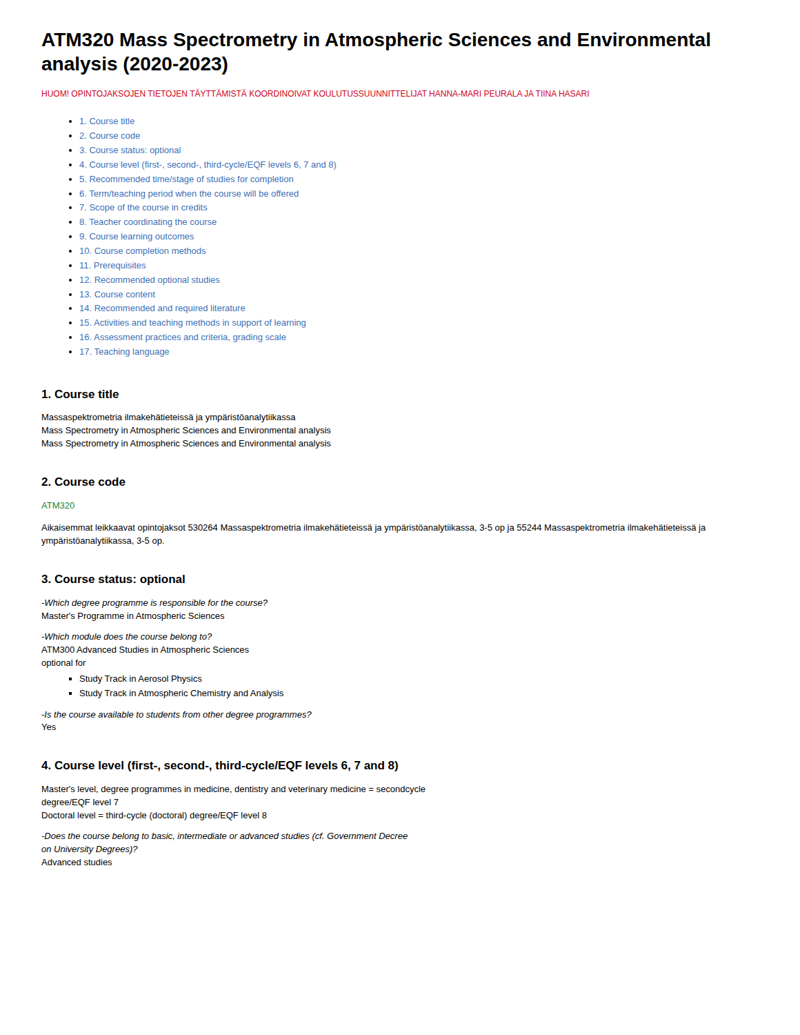ATM320 Mass Spectrometry in Atmospheric Sciences and Environmental analysis (2020-2023)
HUOM! OPINTOJAKSOJEN TIETOJEN TÄYTTÄMISTÄ KOORDINOIVAT KOULUTUSSUUNNITTELIJAT HANNA-MARI PEURALA JA TIINA HASARI
1. Course title
2. Course code
3. Course status: optional
4. Course level (first-, second-, third-cycle/EQF levels 6, 7 and 8)
5. Recommended time/stage of studies for completion
6. Term/teaching period when the course will be offered
7. Scope of the course in credits
8. Teacher coordinating the course
9. Course learning outcomes
10. Course completion methods
11. Prerequisites
12. Recommended optional studies
13. Course content
14. Recommended and required literature
15. Activities and teaching methods in support of learning
16. Assessment practices and criteria, grading scale
17. Teaching language
1. Course title
Massaspektrometria ilmakehätieteissä ja ympäristöanalytiikassa
Mass Spectrometry in Atmospheric Sciences and Environmental analysis
Mass Spectrometry in Atmospheric Sciences and Environmental analysis
2. Course code
ATM320
Aikaisemmat leikkaavat opintojaksot 530264 Massaspektrometria ilmakehätieteissä ja ympäristöanalytiikassa, 3-5 op ja 55244 Massaspektrometria ilmakehätieteissä ja ympäristöanalytiikassa, 3-5 op.
3. Course status: optional
-Which degree programme is responsible for the course?
Master's Programme in Atmospheric Sciences
-Which module does the course belong to?
ATM300 Advanced Studies in Atmospheric Sciences
optional for
Study Track in Aerosol Physics
Study Track in Atmospheric Chemistry and Analysis
-Is the course available to students from other degree programmes?
Yes
4. Course level (first-, second-, third-cycle/EQF levels 6, 7 and 8)
Master's level, degree programmes in medicine, dentistry and veterinary medicine = secondcycle
degree/EQF level 7
Doctoral level = third-cycle (doctoral) degree/EQF level 8
-Does the course belong to basic, intermediate or advanced studies (cf. Government Decree
on University Degrees)?
Advanced studies